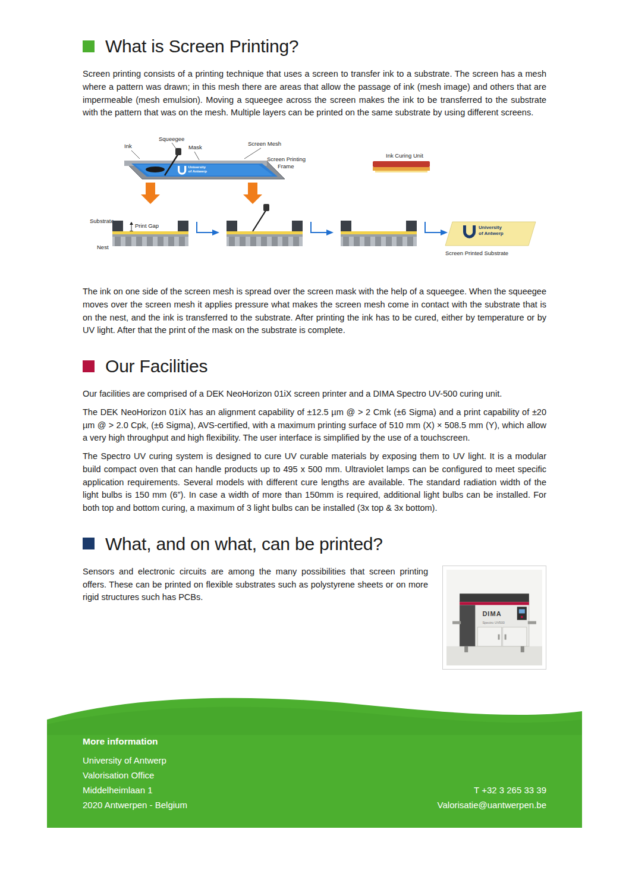What is Screen Printing?
Screen printing consists of a printing technique that uses a screen to transfer ink to a substrate. The screen has a mesh where a pattern was drawn; in this mesh there are areas that allow the passage of ink (mesh image) and others that are impermeable (mesh emulsion). Moving a squeegee across the screen makes the ink to be transferred to the substrate with the pattern that was on the mesh. Multiple layers can be printed on the same substrate by using different screens.
Squeegee Ink Mask Screen Mesh Screen Printing Frame Ink Curing Unit University of Antwerp Substrate Nest Print Gap University of Antwerp Screen Printed Substrate
The ink on one side of the screen mesh is spread over the screen mask with the help of a squeegee. When the squeegee moves over the screen mesh it applies pressure what makes the screen mesh come in contact with the substrate that is on the nest, and the ink is transferred to the substrate. After printing the ink has to be cured, either by temperature or by UV light. After that the print of the mask on the substrate is complete.
Our Facilities
Our facilities are comprised of a DEK NeoHorizon 01iX screen printer and a DIMA Spectro UV-500 curing unit.
The DEK NeoHorizon 01iX has an alignment capability of ±12.5 µm @ > 2 Cmk (±6 Sigma) and a print capability of ±20 µm @ > 2.0 Cpk, (±6 Sigma), AVS-certified, with a maximum printing surface of 510 mm (X) × 508.5 mm (Y), which allow a very high throughput and high flexibility. The user interface is simplified by the use of a touchscreen.
The Spectro UV curing system is designed to cure UV curable materials by exposing them to UV light. It is a modular build compact oven that can handle products up to 495 x 500 mm. Ultraviolet lamps can be configured to meet specific application requirements. Several models with different cure lengths are available. The standard radiation width of the light bulbs is 150 mm (6”). In case a width of more than 150mm is required, additional light bulbs can be installed. For both top and bottom curing, a maximum of 3 light bulbs can be installed (3x top & 3x bottom).
What, and on what, can be printed?
Sensors and electronic circuits are among the many possibilities that screen printing offers. These can be printed on flexible substrates such as polystyrene sheets or on more rigid structures such has PCBs.
DIMA Spectro UV500
More information
University of Antwerp
Valorisation Office
Middelheimlaan 1
2020 Antwerpen - Belgium
T +32 3 265 33 39
Valorisatie@uantwerpen.be